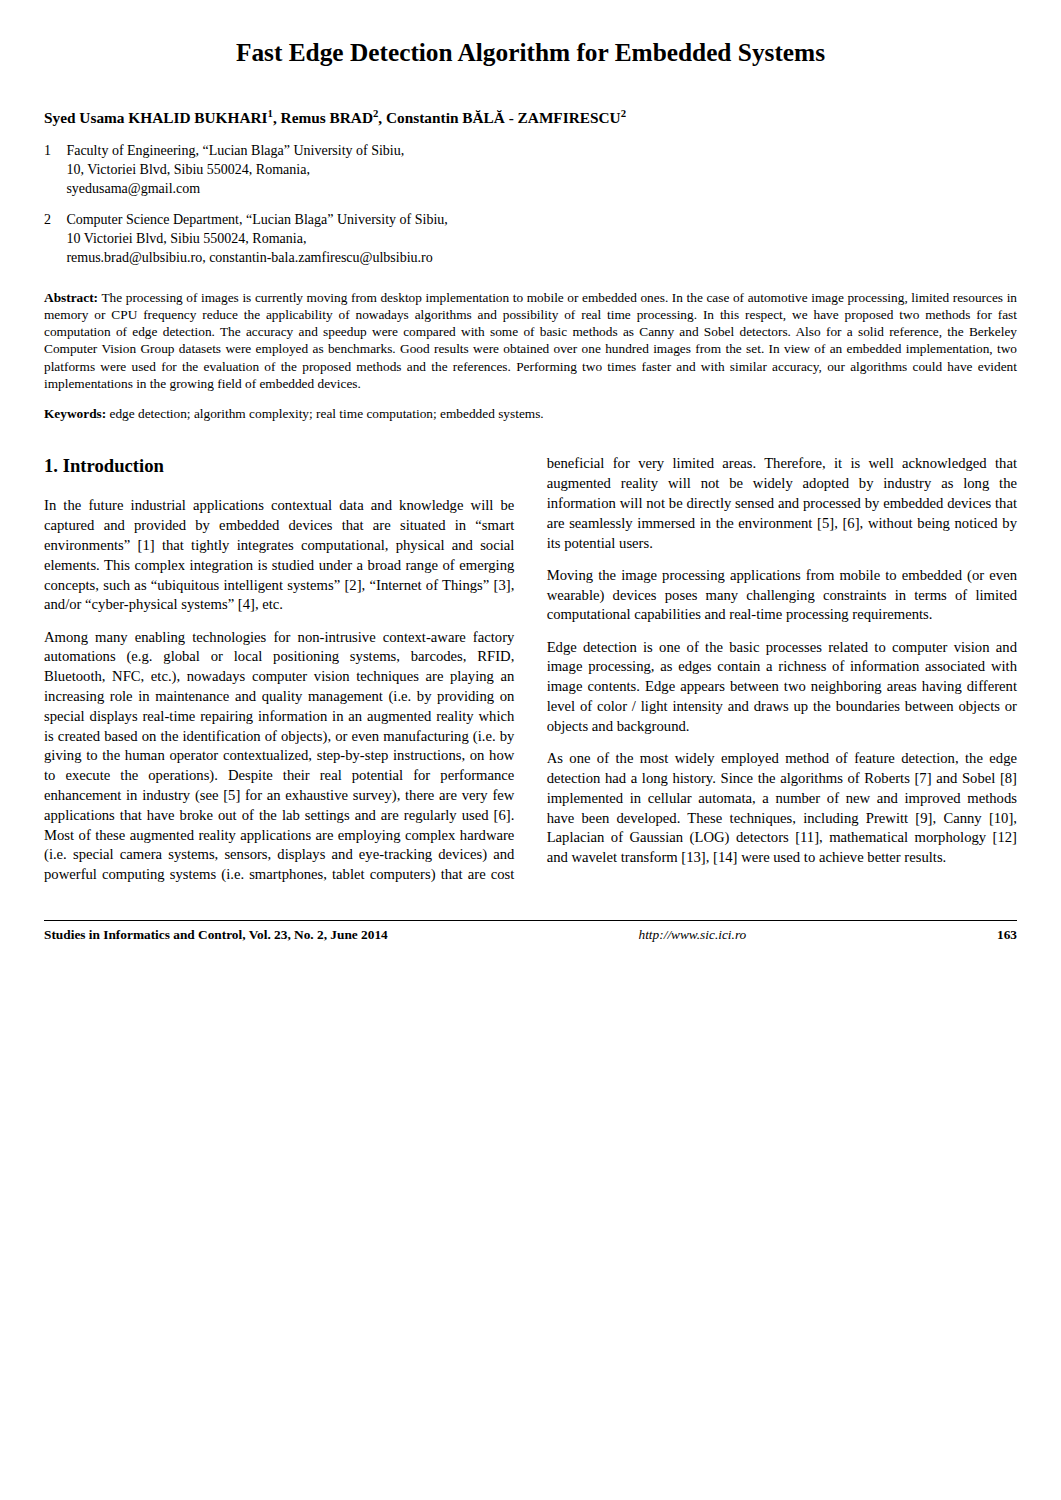Fast Edge Detection Algorithm for Embedded Systems
Syed Usama KHALID BUKHARI1, Remus BRAD2, Constantin BĂLĂ - ZAMFIRESCU2
1
Faculty of Engineering, “Lucian Blaga” University of Sibiu,
10, Victoriei Blvd, Sibiu 550024, Romania,
syedusama@gmail.com
2
Computer Science Department, “Lucian Blaga” University of Sibiu,
10 Victoriei Blvd, Sibiu 550024, Romania,
remus.brad@ulbsibiu.ro, constantin-bala.zamfirescu@ulbsibiu.ro
Abstract: The processing of images is currently moving from desktop implementation to mobile or embedded ones. In the case of automotive image processing, limited resources in memory or CPU frequency reduce the applicability of nowadays algorithms and possibility of real time processing. In this respect, we have proposed two methods for fast computation of edge detection. The accuracy and speedup were compared with some of basic methods as Canny and Sobel detectors. Also for a solid reference, the Berkeley Computer Vision Group datasets were employed as benchmarks. Good results were obtained over one hundred images from the set. In view of an embedded implementation, two platforms were used for the evaluation of the proposed methods and the references. Performing two times faster and with similar accuracy, our algorithms could have evident implementations in the growing field of embedded devices.
Keywords: edge detection; algorithm complexity; real time computation; embedded systems.
1. Introduction
In the future industrial applications contextual data and knowledge will be captured and provided by embedded devices that are situated in “smart environments” [1] that tightly integrates computational, physical and social elements. This complex integration is studied under a broad range of emerging concepts, such as “ubiquitous intelligent systems” [2], “Internet of Things” [3], and/or “cyber-physical systems” [4], etc.
Among many enabling technologies for non-intrusive context-aware factory automations (e.g. global or local positioning systems, barcodes, RFID, Bluetooth, NFC, etc.), nowadays computer vision techniques are playing an increasing role in maintenance and quality management (i.e. by providing on special displays real-time repairing information in an augmented reality which is created based on the identification of objects), or even manufacturing (i.e. by giving to the human operator contextualized, step-by-step instructions, on how to execute the operations). Despite their real potential for performance enhancement in industry (see [5] for an exhaustive survey), there are very few applications that have broke out of the lab settings and are regularly used [6]. Most of these augmented reality applications are employing complex hardware (i.e. special camera systems, sensors, displays and eye-tracking devices) and powerful computing systems (i.e. smartphones, tablet computers) that are cost beneficial for very limited areas. Therefore, it is well acknowledged that augmented reality will not be widely adopted by industry as long the information will not be directly sensed and processed by embedded devices that are seamlessly immersed in the environment [5], [6], without being noticed by its potential users.
Moving the image processing applications from mobile to embedded (or even wearable) devices poses many challenging constraints in terms of limited computational capabilities and real-time processing requirements.
Edge detection is one of the basic processes related to computer vision and image processing, as edges contain a richness of information associated with image contents. Edge appears between two neighboring areas having different level of color / light intensity and draws up the boundaries between objects or objects and background.
As one of the most widely employed method of feature detection, the edge detection had a long history. Since the algorithms of Roberts [7] and Sobel [8] implemented in cellular automata, a number of new and improved methods have been developed. These techniques, including Prewitt [9], Canny [10], Laplacian of Gaussian (LOG) detectors [11], mathematical morphology [12] and wavelet transform [13], [14] were used to achieve better results.
Studies in Informatics and Control, Vol. 23, No. 2, June 2014
http://www.sic.ici.ro
163